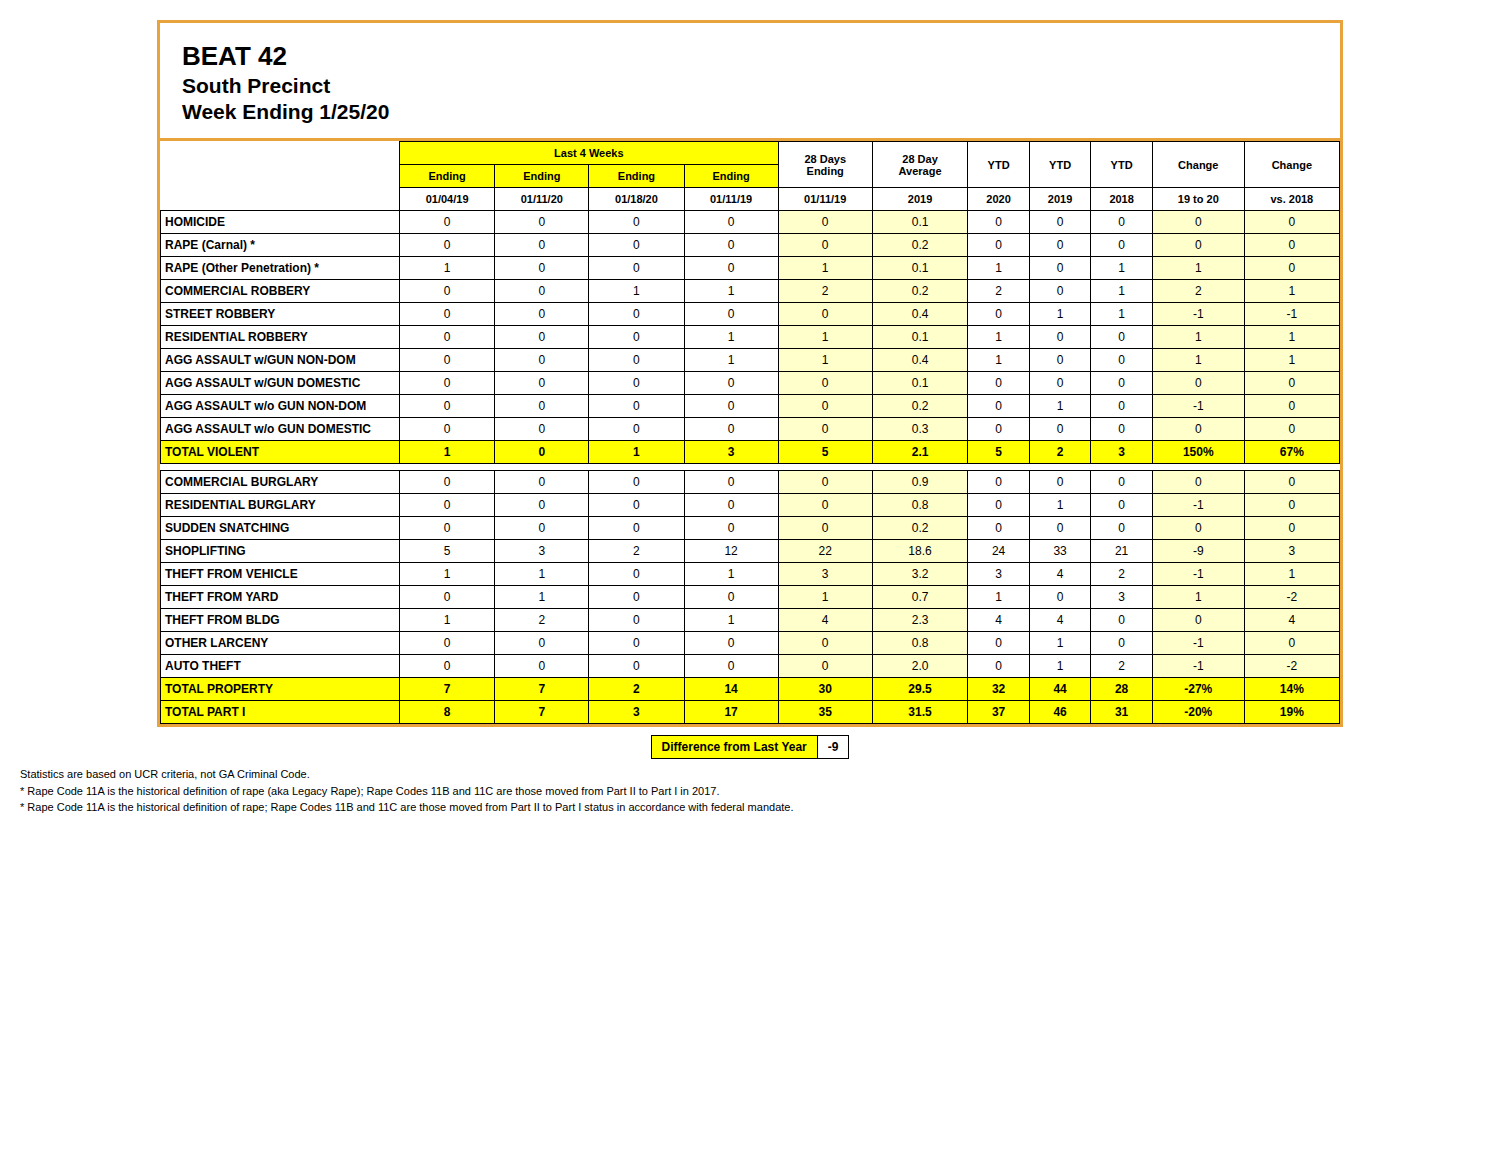BEAT 42
South Precinct
Week Ending 1/25/20
| | Last 4 Weeks | 28 Days Ending | 28 Day Average | YTD | YTD | YTD | Change | Change |
| --- | --- | --- | --- | --- | --- | --- | --- | --- |
| Ending | Ending | Ending | Ending |
| | 01/04/19 | 01/11/20 | 01/18/20 | 01/11/19 | 01/11/19 | 2019 | 2020 | 2019 | 2018 | 19 to 20 | vs. 2018 |
| HOMICIDE | 0 | 0 | 0 | 0 | 0 | 0.1 | 0 | 0 | 0 | 0 | 0 |
| RAPE (Carnal) * | 0 | 0 | 0 | 0 | 0 | 0.2 | 0 | 0 | 0 | 0 | 0 |
| RAPE (Other Penetration) * | 1 | 0 | 0 | 0 | 1 | 0.1 | 1 | 0 | 1 | 1 | 0 |
| COMMERCIAL ROBBERY | 0 | 0 | 1 | 1 | 2 | 0.2 | 2 | 0 | 1 | 2 | 1 |
| STREET ROBBERY | 0 | 0 | 0 | 0 | 0 | 0.4 | 0 | 1 | 1 | -1 | -1 |
| RESIDENTIAL ROBBERY | 0 | 0 | 0 | 1 | 1 | 0.1 | 1 | 0 | 0 | 1 | 1 |
| AGG ASSAULT w/GUN NON-DOM | 0 | 0 | 0 | 1 | 1 | 0.4 | 1 | 0 | 0 | 1 | 1 |
| AGG ASSAULT w/GUN DOMESTIC | 0 | 0 | 0 | 0 | 0 | 0.1 | 0 | 0 | 0 | 0 | 0 |
| AGG ASSAULT w/o GUN NON-DOM | 0 | 0 | 0 | 0 | 0 | 0.2 | 0 | 1 | 0 | -1 | 0 |
| AGG ASSAULT w/o GUN DOMESTIC | 0 | 0 | 0 | 0 | 0 | 0.3 | 0 | 0 | 0 | 0 | 0 |
| TOTAL VIOLENT | 1 | 0 | 1 | 3 | 5 | 2.1 | 5 | 2 | 3 | 150% | 67% |
| COMMERCIAL BURGLARY | 0 | 0 | 0 | 0 | 0 | 0.9 | 0 | 0 | 0 | 0 | 0 |
| RESIDENTIAL BURGLARY | 0 | 0 | 0 | 0 | 0 | 0.8 | 0 | 1 | 0 | -1 | 0 |
| SUDDEN SNATCHING | 0 | 0 | 0 | 0 | 0 | 0.2 | 0 | 0 | 0 | 0 | 0 |
| SHOPLIFTING | 5 | 3 | 2 | 12 | 22 | 18.6 | 24 | 33 | 21 | -9 | 3 |
| THEFT FROM VEHICLE | 1 | 1 | 0 | 1 | 3 | 3.2 | 3 | 4 | 2 | -1 | 1 |
| THEFT FROM YARD | 0 | 1 | 0 | 0 | 1 | 0.7 | 1 | 0 | 3 | 1 | -2 |
| THEFT FROM BLDG | 1 | 2 | 0 | 1 | 4 | 2.3 | 4 | 4 | 0 | 0 | 4 |
| OTHER LARCENY | 0 | 0 | 0 | 0 | 0 | 0.8 | 0 | 1 | 0 | -1 | 0 |
| AUTO THEFT | 0 | 0 | 0 | 0 | 0 | 2.0 | 0 | 1 | 2 | -1 | -2 |
| TOTAL PROPERTY | 7 | 7 | 2 | 14 | 30 | 29.5 | 32 | 44 | 28 | -27% | 14% |
| TOTAL PART I | 8 | 7 | 3 | 17 | 35 | 31.5 | 37 | 46 | 31 | -20% | 19% |
| Difference from Last Year | -9 |
Statistics are based on UCR criteria, not GA Criminal Code.
* Rape Code 11A is the historical definition of rape (aka Legacy Rape); Rape Codes 11B and 11C are those moved from Part II to Part I in 2017.
* Rape Code 11A is the historical definition of rape; Rape Codes 11B and 11C are those moved from Part II to Part I status in accordance with federal mandate.